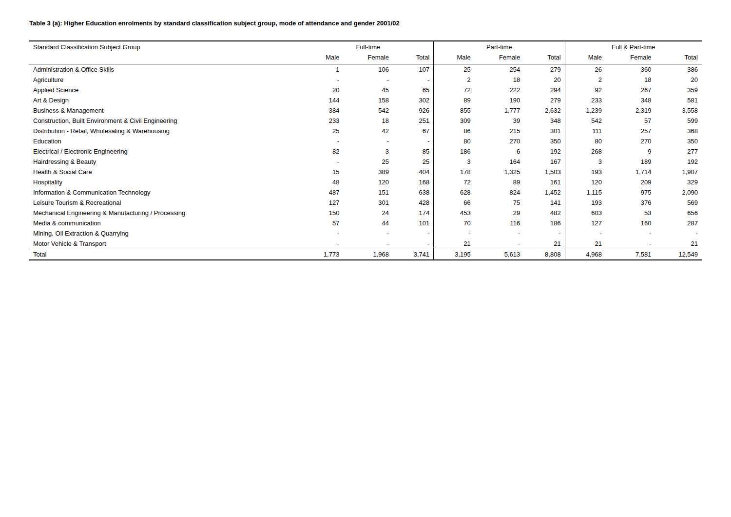Table 3 (a): Higher Education enrolments by standard classification subject group, mode of attendance and gender 2001/02
| Standard Classification Subject Group | Full-time | Part-time | Full & Part-time |
| --- | --- | --- | --- |
| | Male | Female | Total | Male | Female | Total | Male | Female | Total |
| Administration & Office Skills | 1 | 106 | 107 | 25 | 254 | 279 | 26 | 360 | 386 |
| Agriculture | - | - | - | 2 | 18 | 20 | 2 | 18 | 20 |
| Applied Science | 20 | 45 | 65 | 72 | 222 | 294 | 92 | 267 | 359 |
| Art & Design | 144 | 158 | 302 | 89 | 190 | 279 | 233 | 348 | 581 |
| Business & Management | 384 | 542 | 926 | 855 | 1,777 | 2,632 | 1,239 | 2,319 | 3,558 |
| Construction, Built Environment & Civil Engineering | 233 | 18 | 251 | 309 | 39 | 348 | 542 | 57 | 599 |
| Distribution - Retail, Wholesaling & Warehousing | 25 | 42 | 67 | 86 | 215 | 301 | 111 | 257 | 368 |
| Education | - | - | - | 80 | 270 | 350 | 80 | 270 | 350 |
| Electrical / Electronic Engineering | 82 | 3 | 85 | 186 | 6 | 192 | 268 | 9 | 277 |
| Hairdressing & Beauty | - | 25 | 25 | 3 | 164 | 167 | 3 | 189 | 192 |
| Health & Social Care | 15 | 389 | 404 | 178 | 1,325 | 1,503 | 193 | 1,714 | 1,907 |
| Hospitality | 48 | 120 | 168 | 72 | 89 | 161 | 120 | 209 | 329 |
| Information & Communication Technology | 487 | 151 | 638 | 628 | 824 | 1,452 | 1,115 | 975 | 2,090 |
| Leisure Tourism & Recreational | 127 | 301 | 428 | 66 | 75 | 141 | 193 | 376 | 569 |
| Mechanical Engineering & Manufacturing / Processing | 150 | 24 | 174 | 453 | 29 | 482 | 603 | 53 | 656 |
| Media & communication | 57 | 44 | 101 | 70 | 116 | 186 | 127 | 160 | 287 |
| Mining, Oil Extraction & Quarrying | - | - | - | - | - | - | - | - | - |
| Motor Vehicle & Transport | - | - | - | 21 | - | 21 | 21 | - | 21 |
| Total | 1,773 | 1,968 | 3,741 | 3,195 | 5,613 | 8,808 | 4,968 | 7,581 | 12,549 |